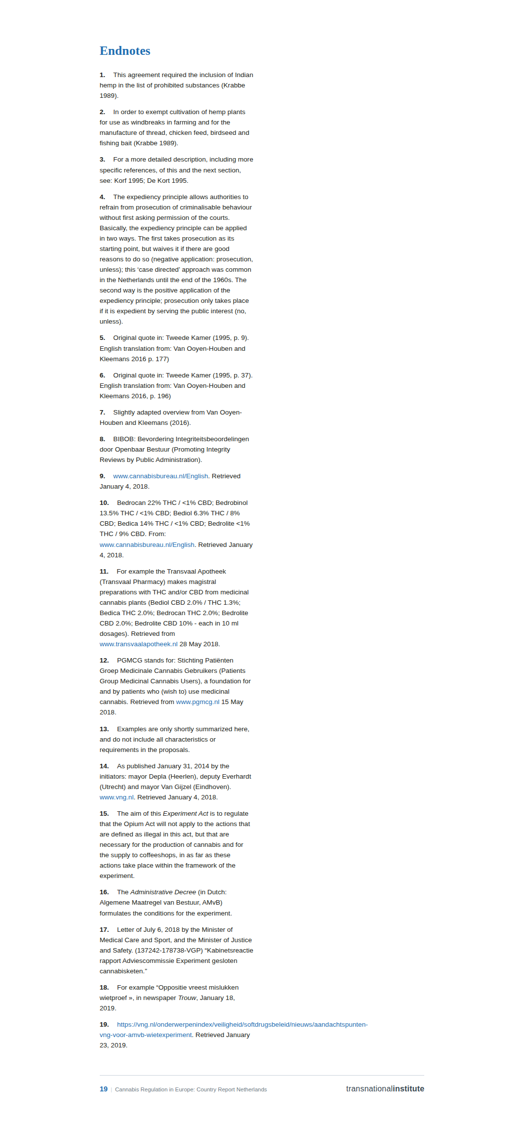Endnotes
1. This agreement required the inclusion of Indian hemp in the list of prohibited substances (Krabbe 1989).
2. In order to exempt cultivation of hemp plants for use as windbreaks in farming and for the manufacture of thread, chicken feed, birdseed and fishing bait (Krabbe 1989).
3. For a more detailed description, including more specific references, of this and the next section, see: Korf 1995; De Kort 1995.
4. The expediency principle allows authorities to refrain from prosecution of criminalisable behaviour without first asking permission of the courts. Basically, the expediency principle can be applied in two ways. The first takes prosecution as its starting point, but waives it if there are good reasons to do so (negative application: prosecution, unless); this ‘case directed’ approach was common in the Netherlands until the end of the 1960s. The second way is the positive application of the expediency principle; prosecution only takes place if it is expedient by serving the public interest (no, unless).
5. Original quote in: Tweede Kamer (1995, p. 9). English translation from: Van Ooyen-Houben and Kleemans 2016 p. 177)
6. Original quote in: Tweede Kamer (1995, p. 37). English translation from: Van Ooyen-Houben and Kleemans 2016, p. 196)
7. Slightly adapted overview from Van Ooyen-Houben and Kleemans (2016).
8. BIBOB: Bevordering Integriteitsbeoordelingen door Openbaar Bestuur (Promoting Integrity Reviews by Public Administration).
9. www.cannabisbureau.nl/English. Retrieved January 4, 2018.
10. Bedrocan 22% THC / <1% CBD; Bedrobinol 13.5% THC / <1% CBD; Bediol 6.3% THC / 8% CBD; Bedica 14% THC / <1% CBD; Bedrolite <1% THC / 9% CBD. From: www.cannabisbureau.nl/English. Retrieved January 4, 2018.
11. For example the Transvaal Apotheek (Transvaal Pharmacy) makes magistral preparations with THC and/or CBD from medicinal cannabis plants (Bediol CBD 2.0% / THC 1.3%; Bedica THC 2.0%; Bedrocan THC 2.0%; Bedrolite CBD 2.0%; Bedrolite CBD 10% - each in 10 ml dosages). Retrieved from www.transvaalapotheek.nl 28 May 2018.
12. PGMCG stands for: Stichting Patiënten Groep Medicinale Cannabis Gebruikers (Patients Group Medicinal Cannabis Users), a foundation for and by patients who (wish to) use medicinal cannabis. Retrieved from www.pgmcg.nl 15 May 2018.
13. Examples are only shortly summarized here, and do not include all characteristics or requirements in the proposals.
14. As published January 31, 2014 by the initiators: mayor Depla (Heerlen), deputy Everhardt (Utrecht) and mayor Van Gijzel (Eindhoven). www.vng.nl. Retrieved January 4, 2018.
15. The aim of this Experiment Act is to regulate that the Opium Act will not apply to the actions that are defined as illegal in this act, but that are necessary for the production of cannabis and for the supply to coffeeshops, in as far as these actions take place within the framework of the experiment.
16. The Administrative Decree (in Dutch: Algemene Maatregel van Bestuur, AMvB) formulates the conditions for the experiment.
17. Letter of July 6, 2018 by the Minister of Medical Care and Sport, and the Minister of Justice and Safety. (137242-178738-VGP) “Kabinetsreactie rapport Adviescommissie Experiment gesloten cannabisketen.”
18. For example “Oppositie vreest mislukken wietproef », in newspaper Trouw, January 18, 2019.
19. https://vng.nl/onderwerpenindex/veiligheid/softdrugsbeleid/nieuws/aandachtspunten-vng-voor-amvb-wietexperiment. Retrieved January 23, 2019.
19 | Cannabis Regulation in Europe: Country Report Netherlands
transnational institute